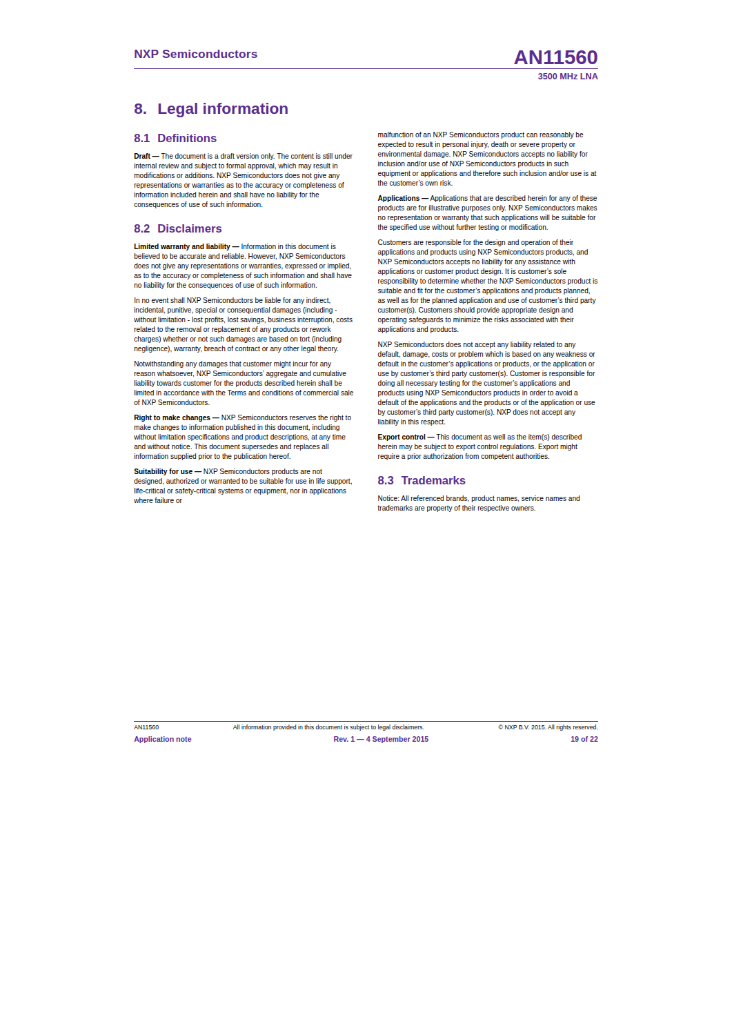NXP Semiconductors
AN11560
3500 MHz LNA
8. Legal information
8.1 Definitions
Draft — The document is a draft version only. The content is still under internal review and subject to formal approval, which may result in modifications or additions. NXP Semiconductors does not give any representations or warranties as to the accuracy or completeness of information included herein and shall have no liability for the consequences of use of such information.
8.2 Disclaimers
Limited warranty and liability — Information in this document is believed to be accurate and reliable. However, NXP Semiconductors does not give any representations or warranties, expressed or implied, as to the accuracy or completeness of such information and shall have no liability for the consequences of use of such information.
In no event shall NXP Semiconductors be liable for any indirect, incidental, punitive, special or consequential damages (including - without limitation - lost profits, lost savings, business interruption, costs related to the removal or replacement of any products or rework charges) whether or not such damages are based on tort (including negligence), warranty, breach of contract or any other legal theory.
Notwithstanding any damages that customer might incur for any reason whatsoever, NXP Semiconductors’ aggregate and cumulative liability towards customer for the products described herein shall be limited in accordance with the Terms and conditions of commercial sale of NXP Semiconductors.
Right to make changes — NXP Semiconductors reserves the right to make changes to information published in this document, including without limitation specifications and product descriptions, at any time and without notice. This document supersedes and replaces all information supplied prior to the publication hereof.
Suitability for use — NXP Semiconductors products are not designed, authorized or warranted to be suitable for use in life support, life-critical or safety-critical systems or equipment, nor in applications where failure or
malfunction of an NXP Semiconductors product can reasonably be expected to result in personal injury, death or severe property or environmental damage. NXP Semiconductors accepts no liability for inclusion and/or use of NXP Semiconductors products in such equipment or applications and therefore such inclusion and/or use is at the customer’s own risk.
Applications — Applications that are described herein for any of these products are for illustrative purposes only. NXP Semiconductors makes no representation or warranty that such applications will be suitable for the specified use without further testing or modification.
Customers are responsible for the design and operation of their applications and products using NXP Semiconductors products, and NXP Semiconductors accepts no liability for any assistance with applications or customer product design. It is customer’s sole responsibility to determine whether the NXP Semiconductors product is suitable and fit for the customer’s applications and products planned, as well as for the planned application and use of customer’s third party customer(s). Customers should provide appropriate design and operating safeguards to minimize the risks associated with their applications and products.
NXP Semiconductors does not accept any liability related to any default, damage, costs or problem which is based on any weakness or default in the customer’s applications or products, or the application or use by customer’s third party customer(s). Customer is responsible for doing all necessary testing for the customer’s applications and products using NXP Semiconductors products in order to avoid a default of the applications and the products or of the application or use by customer’s third party customer(s). NXP does not accept any liability in this respect.
Export control — This document as well as the item(s) described herein may be subject to export control regulations. Export might require a prior authorization from competent authorities.
8.3 Trademarks
Notice: All referenced brands, product names, service names and trademarks are property of their respective owners.
AN11560
All information provided in this document is subject to legal disclaimers.
© NXP B.V. 2015. All rights reserved.
Application note
Rev. 1 — 4 September 2015
19 of 22